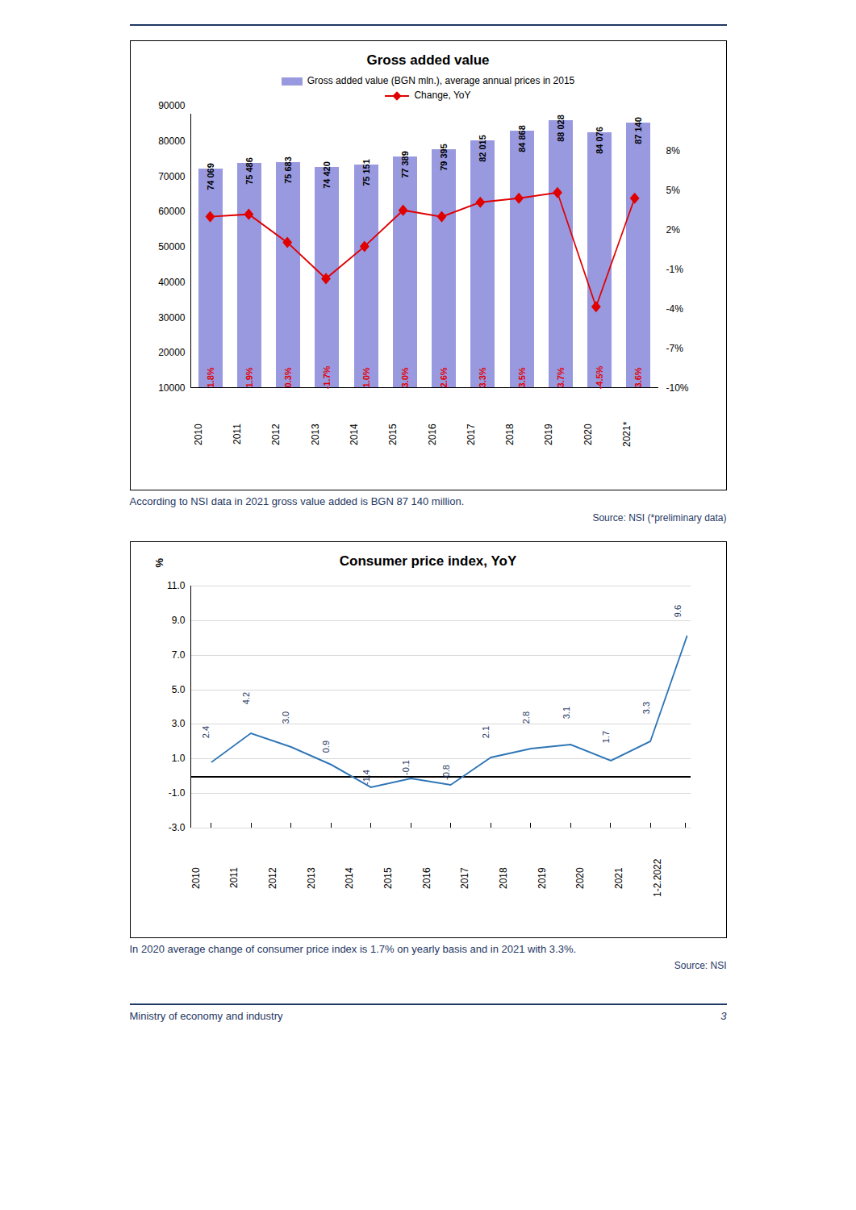Gross added value
Gross added value (BGN mln.), average annual prices in 2015
Change, YoY
90000 80000 70000 60000 50000 40000 30000 20000 10000
8% 5% 2% -1% -4% -7% -10%
74 0691.8%
75 4861.9%
75 6830.3%
74 420-1.7%
75 1511.0%
77 3893.0%
79 3952.6%
82 0153.3%
84 8683.5%
88 0283.7%
84 076-4.5%
87 1403.6%
2010
2011
2012
2013
2014
2015
2016
2017
2018
2019
2020
2021*
According to NSI data in 2021 gross value added is BGN 87 140 million.
Source: NSI (*preliminary data)
%
Consumer price index, YoY
11.0 9.0 7.0 5.0 3.0 1.0 -1.0 -3.0
2.4 4.2 3.0 0.9 -1.4 -0.1 -0.8 2.1 2.8 3.1 1.7 3.3 9.6
2010
2011
2012
2013
2014
2015
2016
2017
2018
2019
2020
2021
1-2.2022
In 2020 average change of consumer price index is 1.7% on yearly basis and in 2021 with 3.3%.
Source: NSI
Ministry of economy and industry 3